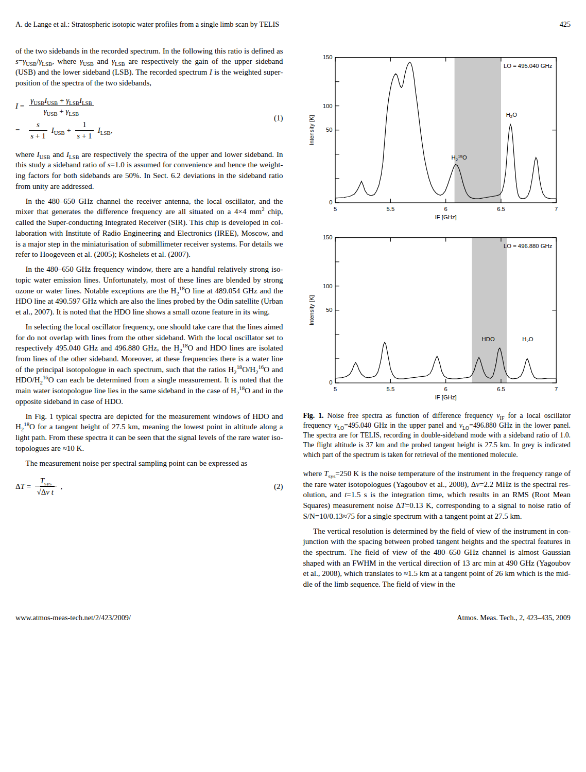A. de Lange et al.: Stratospheric isotopic water profiles from a single limb scan by TELIS
425
of the two sidebands in the recorded spectrum. In the following this ratio is defined as s=γUSB/γLSB, where γUSB and γLSB are respectively the gain of the upper sideband (USB) and the lower sideband (LSB). The recorded spectrum I is the weighted superposition of the spectra of the two sidebands,
I = γUSBIUSB + γLSBILSB γUSB + γLSB
= s s + 1 IUSB + 1 s + 1 ILSB,
(1)
where IUSB and ILSB are respectively the spectra of the upper and lower sideband. In this study a sideband ratio of s=1.0 is assumed for convenience and hence the weighting factors for both sidebands are 50%. In Sect. 6.2 deviations in the sideband ratio from unity are addressed.
In the 480–650 GHz channel the receiver antenna, the local oscillator, and the mixer that generates the difference frequency are all situated on a 4×4 mm2 chip, called the Super-conducting Integrated Receiver (SIR). This chip is developed in collaboration with Institute of Radio Engineering and Electronics (IREE), Moscow, and is a major step in the miniaturisation of submillimeter receiver systems. For details we refer to Hoogeveen et al. (2005); Koshelets et al. (2007).
In the 480–650 GHz frequency window, there are a handful relatively strong isotopic water emission lines. Unfortunately, most of these lines are blended by strong ozone or water lines. Notable exceptions are the H218O line at 489.054 GHz and the HDO line at 490.597 GHz which are also the lines probed by the Odin satellite (Urban et al., 2007). It is noted that the HDO line shows a small ozone feature in its wing.
In selecting the local oscillator frequency, one should take care that the lines aimed for do not overlap with lines from the other sideband. With the local oscillator set to respectively 495.040 GHz and 496.880 GHz, the H218O and HDO lines are isolated from lines of the other sideband. Moreover, at these frequencies there is a water line of the principal isotopologue in each spectrum, such that the ratios H218O/H216O and HDO/H216O can each be determined from a single measurement. It is noted that the main water isotopologue line lies in the same sideband in the case of H218O and in the opposite sideband in case of HDO.
In Fig. 1 typical spectra are depicted for the measurement windows of HDO and H218O for a tangent height of 27.5 km, meaning the lowest point in altitude along a light path. From these spectra it can be seen that the signal levels of the rare water isotopologues are ≈10 K.
The measurement noise per spectral sampling point can be expressed as
ΔT = Tsys √Δν t ,
(2)
0 50 100 150 100 5 5.5 6 6.5 7 IF [GHz] Intensity [K] LO = 495.040 GHz H2O H218O 0 50 100 150 5 5.5 6 6.5 7 IF [GHz] Intensity [K] LO = 496.880 GHz HDO H2O
Fig. 1. Noise free spectra as function of difference frequency νIF for a local oscillator frequency νLO=495.040 GHz in the upper panel and νLO=496.880 GHz in the lower panel. The spectra are for TELIS, recording in double-sideband mode with a sideband ratio of 1.0. The flight altitude is 37 km and the probed tangent height is 27.5 km. In grey is indicated which part of the spectrum is taken for retrieval of the mentioned molecule.
where Tsys=250 K is the noise temperature of the instrument in the frequency range of the rare water isotopologues (Yagoubov et al., 2008), Δν=2.2 MHz is the spectral resolution, and t=1.5 s is the integration time, which results in an RMS (Root Mean Squares) measurement noise ΔT=0.13 K, corresponding to a signal to noise ratio of S/N=10/0.13≈75 for a single spectrum with a tangent point at 27.5 km.
The vertical resolution is determined by the field of view of the instrument in conjunction with the spacing between probed tangent heights and the spectral features in the spectrum. The field of view of the 480–650 GHz channel is almost Gaussian shaped with an FWHM in the vertical direction of 13 arc min at 490 GHz (Yagoubov et al., 2008), which translates to ≈1.5 km at a tangent point of 26 km which is the middle of the limb sequence. The field of view in the
www.atmos-meas-tech.net/2/423/2009/
Atmos. Meas. Tech., 2, 423–435, 2009